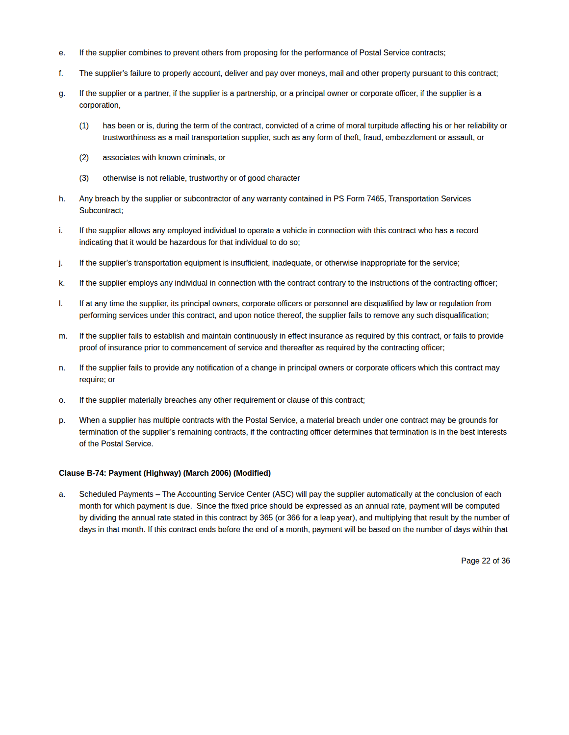e. If the supplier combines to prevent others from proposing for the performance of Postal Service contracts;
f. The supplier's failure to properly account, deliver and pay over moneys, mail and other property pursuant to this contract;
g. If the supplier or a partner, if the supplier is a partnership, or a principal owner or corporate officer, if the supplier is a corporation,
(1) has been or is, during the term of the contract, convicted of a crime of moral turpitude affecting his or her reliability or trustworthiness as a mail transportation supplier, such as any form of theft, fraud, embezzlement or assault, or
(2) associates with known criminals, or
(3) otherwise is not reliable, trustworthy or of good character
h. Any breach by the supplier or subcontractor of any warranty contained in PS Form 7465, Transportation Services Subcontract;
i. If the supplier allows any employed individual to operate a vehicle in connection with this contract who has a record indicating that it would be hazardous for that individual to do so;
j. If the supplier's transportation equipment is insufficient, inadequate, or otherwise inappropriate for the service;
k. If the supplier employs any individual in connection with the contract contrary to the instructions of the contracting officer;
l. If at any time the supplier, its principal owners, corporate officers or personnel are disqualified by law or regulation from performing services under this contract, and upon notice thereof, the supplier fails to remove any such disqualification;
m. If the supplier fails to establish and maintain continuously in effect insurance as required by this contract, or fails to provide proof of insurance prior to commencement of service and thereafter as required by the contracting officer;
n. If the supplier fails to provide any notification of a change in principal owners or corporate officers which this contract may require; or
o. If the supplier materially breaches any other requirement or clause of this contract;
p. When a supplier has multiple contracts with the Postal Service, a material breach under one contract may be grounds for termination of the supplier’s remaining contracts, if the contracting officer determines that termination is in the best interests of the Postal Service.
Clause B-74: Payment (Highway) (March 2006) (Modified)
a. Scheduled Payments – The Accounting Service Center (ASC) will pay the supplier automatically at the conclusion of each month for which payment is due. Since the fixed price should be expressed as an annual rate, payment will be computed by dividing the annual rate stated in this contract by 365 (or 366 for a leap year), and multiplying that result by the number of days in that month. If this contract ends before the end of a month, payment will be based on the number of days within that
Page 22 of 36